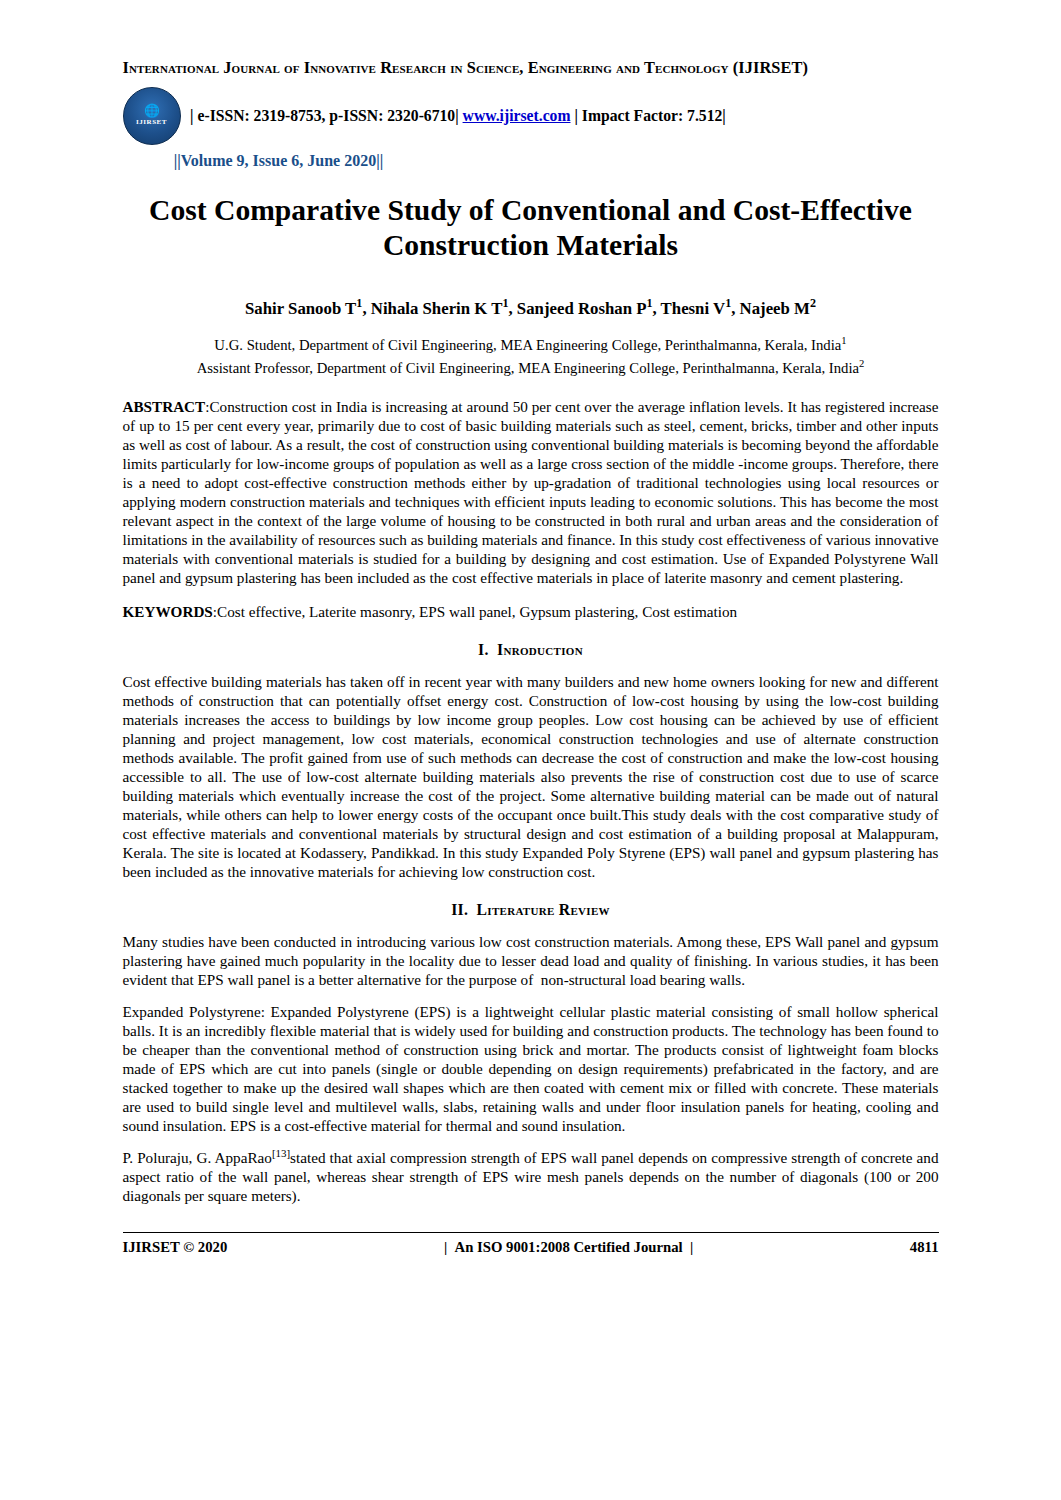International Journal of Innovative Research in Science, Engineering and Technology (IJIRSET)
🌐 IJIRSET
| e-ISSN: 2319-8753, p-ISSN: 2320-6710| www.ijirset.com | Impact Factor: 7.512|
||Volume 9, Issue 6, June 2020||
Cost Comparative Study of Conventional and Cost-Effective Construction Materials
Sahir Sanoob T1, Nihala Sherin K T1, Sanjeed Roshan P1, Thesni V1, Najeeb M2
U.G. Student, Department of Civil Engineering, MEA Engineering College, Perinthalmanna, Kerala, India1
Assistant Professor, Department of Civil Engineering, MEA Engineering College, Perinthalmanna, Kerala, India2
ABSTRACT:Construction cost in India is increasing at around 50 per cent over the average inflation levels. It has registered increase of up to 15 per cent every year, primarily due to cost of basic building materials such as steel, cement, bricks, timber and other inputs as well as cost of labour. As a result, the cost of construction using conventional building materials is becoming beyond the affordable limits particularly for low-income groups of population as well as a large cross section of the middle -income groups. Therefore, there is a need to adopt cost-effective construction methods either by up-gradation of traditional technologies using local resources or applying modern construction materials and techniques with efficient inputs leading to economic solutions. This has become the most relevant aspect in the context of the large volume of housing to be constructed in both rural and urban areas and the consideration of limitations in the availability of resources such as building materials and finance. In this study cost effectiveness of various innovative materials with conventional materials is studied for a building by designing and cost estimation. Use of Expanded Polystyrene Wall panel and gypsum plastering has been included as the cost effective materials in place of laterite masonry and cement plastering.
KEYWORDS:Cost effective, Laterite masonry, EPS wall panel, Gypsum plastering, Cost estimation
I. Inroduction
Cost effective building materials has taken off in recent year with many builders and new home owners looking for new and different methods of construction that can potentially offset energy cost. Construction of low-cost housing by using the low-cost building materials increases the access to buildings by low income group peoples. Low cost housing can be achieved by use of efficient planning and project management, low cost materials, economical construction technologies and use of alternate construction methods available. The profit gained from use of such methods can decrease the cost of construction and make the low-cost housing accessible to all. The use of low-cost alternate building materials also prevents the rise of construction cost due to use of scarce building materials which eventually increase the cost of the project. Some alternative building material can be made out of natural materials, while others can help to lower energy costs of the occupant once built.This study deals with the cost comparative study of cost effective materials and conventional materials by structural design and cost estimation of a building proposal at Malappuram, Kerala. The site is located at Kodassery, Pandikkad. In this study Expanded Poly Styrene (EPS) wall panel and gypsum plastering has been included as the innovative materials for achieving low construction cost.
II. Literature Review
Many studies have been conducted in introducing various low cost construction materials. Among these, EPS Wall panel and gypsum plastering have gained much popularity in the locality due to lesser dead load and quality of finishing. In various studies, it has been evident that EPS wall panel is a better alternative for the purpose of non-structural load bearing walls.
Expanded Polystyrene: Expanded Polystyrene (EPS) is a lightweight cellular plastic material consisting of small hollow spherical balls. It is an incredibly flexible material that is widely used for building and construction products. The technology has been found to be cheaper than the conventional method of construction using brick and mortar. The products consist of lightweight foam blocks made of EPS which are cut into panels (single or double depending on design requirements) prefabricated in the factory, and are stacked together to make up the desired wall shapes which are then coated with cement mix or filled with concrete. These materials are used to build single level and multilevel walls, slabs, retaining walls and under floor insulation panels for heating, cooling and sound insulation. EPS is a cost-effective material for thermal and sound insulation.
P. Poluraju, G. AppaRao[13]stated that axial compression strength of EPS wall panel depends on compressive strength of concrete and aspect ratio of the wall panel, whereas shear strength of EPS wire mesh panels depends on the number of diagonals (100 or 200 diagonals per square meters).
IJIRSET © 2020
|An ISO 9001:2008 Certified Journal|
4811